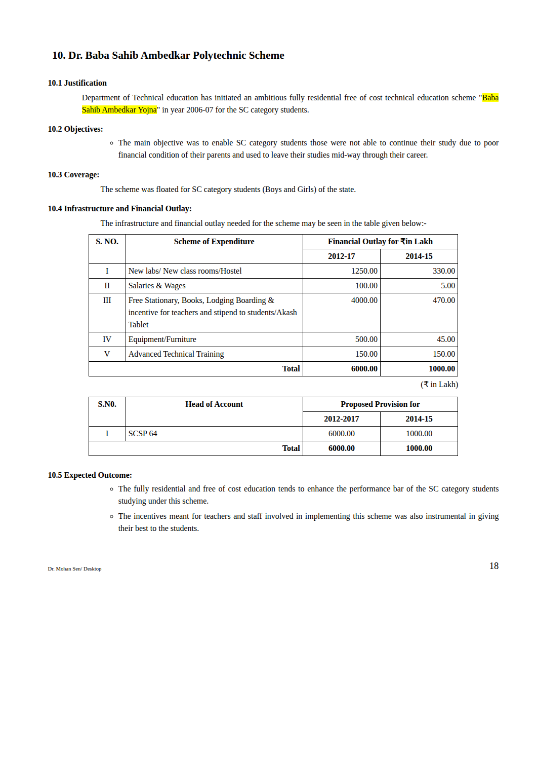10. Dr. Baba Sahib Ambedkar Polytechnic Scheme
10.1 Justification
Department of Technical education has initiated an ambitious fully residential free of cost technical education scheme "Baba Sahib Ambedkar Yojna" in year 2006-07 for the SC category students.
10.2 Objectives:
The main objective was to enable SC category students those were not able to continue their study due to poor financial condition of their parents and used to leave their studies mid-way through their career.
10.3 Coverage:
The scheme was floated for SC category students (Boys and Girls) of the state.
10.4 Infrastructure and Financial Outlay:
The infrastructure and financial outlay needed for the scheme may be seen in the table given below:-
| S. NO. | Scheme of Expenditure | Financial Outlay for ₹in Lakh |
| --- | --- | --- |
| 2012-17 | 2014-15 |
| I | New labs/ New class rooms/Hostel | 1250.00 | 330.00 |
| II | Salaries & Wages | 100.00 | 5.00 |
| III | Free Stationary, Books, Lodging Boarding & incentive for teachers and stipend to students/Akash Tablet | 4000.00 | 470.00 |
| IV | Equipment/Furniture | 500.00 | 45.00 |
| V | Advanced Technical Training | 150.00 | 150.00 |
| Total | 6000.00 | 1000.00 |
(₹ in Lakh)
| S.N0. | Head of Account | Proposed Provision for |
| --- | --- | --- |
| 2012-2017 | 2014-15 |
| I | SCSP 64 | 6000.00 | 1000.00 |
| Total | 6000.00 | 1000.00 |
10.5 Expected Outcome:
The fully residential and free of cost education tends to enhance the performance bar of the SC category students studying under this scheme.
The incentives meant for teachers and staff involved in implementing this scheme was also instrumental in giving their best to the students.
Dr. Mohan Sen/ Desktop 18